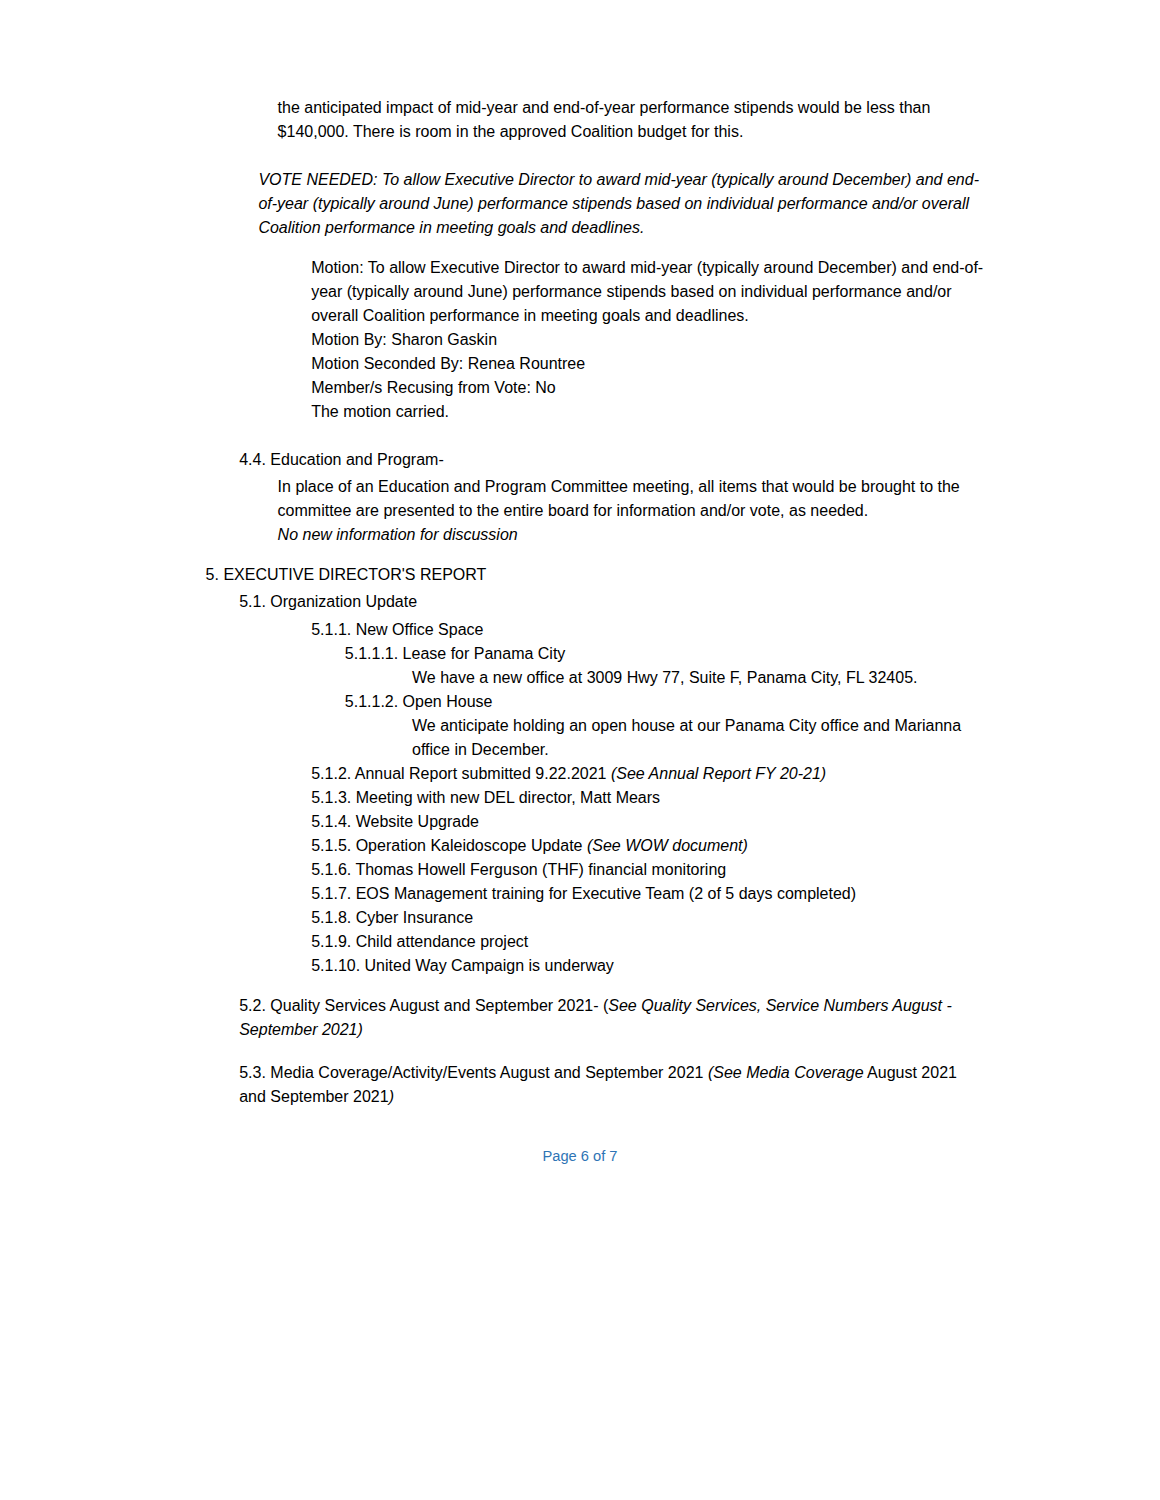the anticipated impact of mid-year and end-of-year performance stipends would be less than $140,000. There is room in the approved Coalition budget for this.
VOTE NEEDED: To allow Executive Director to award mid-year (typically around December) and end-of-year (typically around June) performance stipends based on individual performance and/or overall Coalition performance in meeting goals and deadlines.
Motion: To allow Executive Director to award mid-year (typically around December) and end-of-year (typically around June) performance stipends based on individual performance and/or overall Coalition performance in meeting goals and deadlines.
Motion By: Sharon Gaskin
Motion Seconded By: Renea Rountree
Member/s Recusing from Vote: No
The motion carried.
4.4. Education and Program-
In place of an Education and Program Committee meeting, all items that would be brought to the committee are presented to the entire board for information and/or vote, as needed.
No new information for discussion
5. EXECUTIVE DIRECTOR'S REPORT
5.1. Organization Update
5.1.1. New Office Space
5.1.1.1. Lease for Panama City
We have a new office at 3009 Hwy 77, Suite F, Panama City, FL 32405.
5.1.1.2. Open House
We anticipate holding an open house at our Panama City office and Marianna office in December.
5.1.2. Annual Report submitted 9.22.2021 (See Annual Report FY 20-21)
5.1.3. Meeting with new DEL director, Matt Mears
5.1.4. Website Upgrade
5.1.5. Operation Kaleidoscope Update (See WOW document)
5.1.6. Thomas Howell Ferguson (THF) financial monitoring
5.1.7. EOS Management training for Executive Team (2 of 5 days completed)
5.1.8. Cyber Insurance
5.1.9. Child attendance project
5.1.10. United Way Campaign is underway
5.2. Quality Services August and September 2021- (See Quality Services, Service Numbers August - September 2021)
5.3. Media Coverage/Activity/Events August and September 2021 (See Media Coverage August 2021 and September 2021)
Page 6 of 7